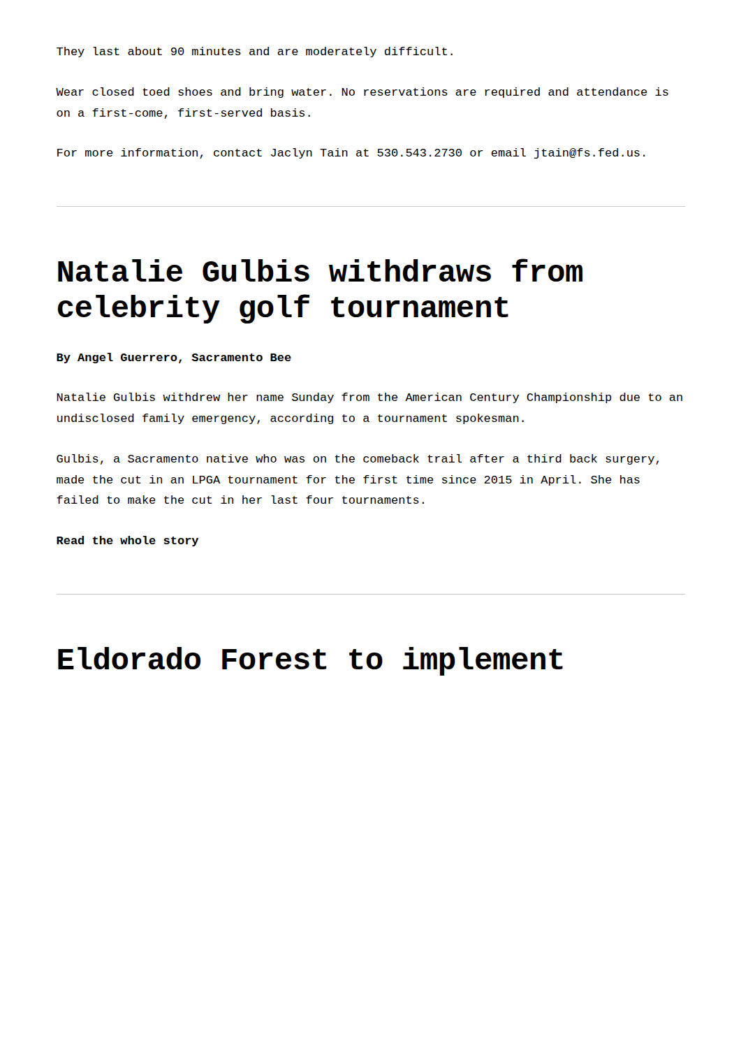They last about 90 minutes and are moderately difficult.
Wear closed toed shoes and bring water. No reservations are required and attendance is on a first-come, first-served basis.
For more information, contact Jaclyn Tain at 530.543.2730 or email jtain@fs.fed.us.
Natalie Gulbis withdraws from celebrity golf tournament
By Angel Guerrero, Sacramento Bee
Natalie Gulbis withdrew her name Sunday from the American Century Championship due to an undisclosed family emergency, according to a tournament spokesman.
Gulbis, a Sacramento native who was on the comeback trail after a third back surgery, made the cut in an LPGA tournament for the first time since 2015 in April. She has failed to make the cut in her last four tournaments.
Read the whole story
Eldorado Forest to implement